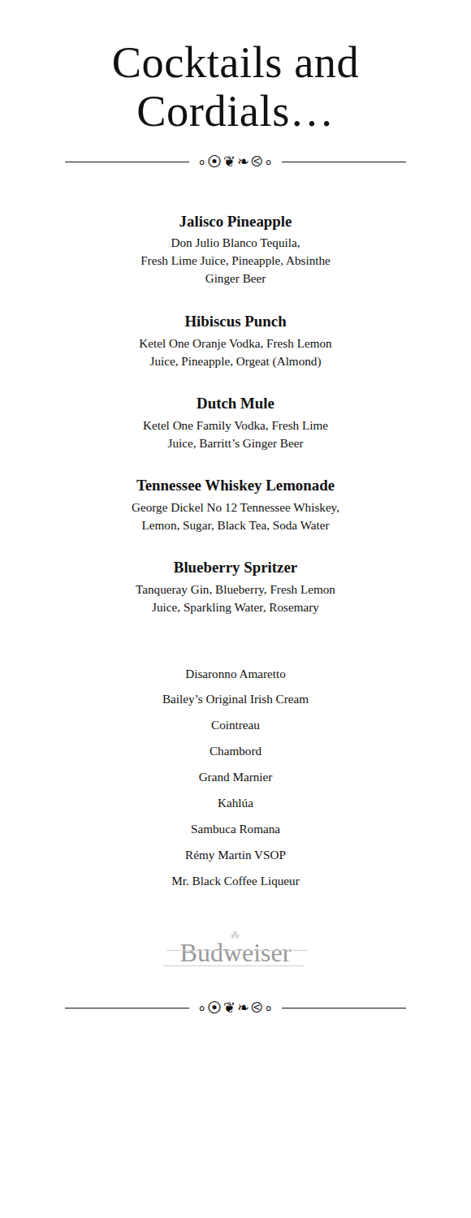Cocktails and Cordials…
∘⦿❦❧⧀∘
Jalisco Pineapple
Don Julio Blanco Tequila,
Fresh Lime Juice, Pineapple, Absinthe
Ginger Beer
Hibiscus Punch
Ketel One Oranje Vodka, Fresh Lemon
Juice, Pineapple, Orgeat (Almond)
Dutch Mule
Ketel One Family Vodka, Fresh Lime
Juice, Barritt’s Ginger Beer
Tennessee Whiskey Lemonade
George Dickel No 12 Tennessee Whiskey,
Lemon, Sugar, Black Tea, Soda Water
Blueberry Spritzer
Tanqueray Gin, Blueberry, Fresh Lemon
Juice, Sparkling Water, Rosemary
Disaronno Amaretto
Bailey’s Original Irish Cream
Cointreau
Chambord
Grand Marnier
Kahlúa
Sambuca Romana
Rémy Martin VSOP
Mr. Black Coffee Liqueur
Budweiser
∘⦿❦❧⧀∘